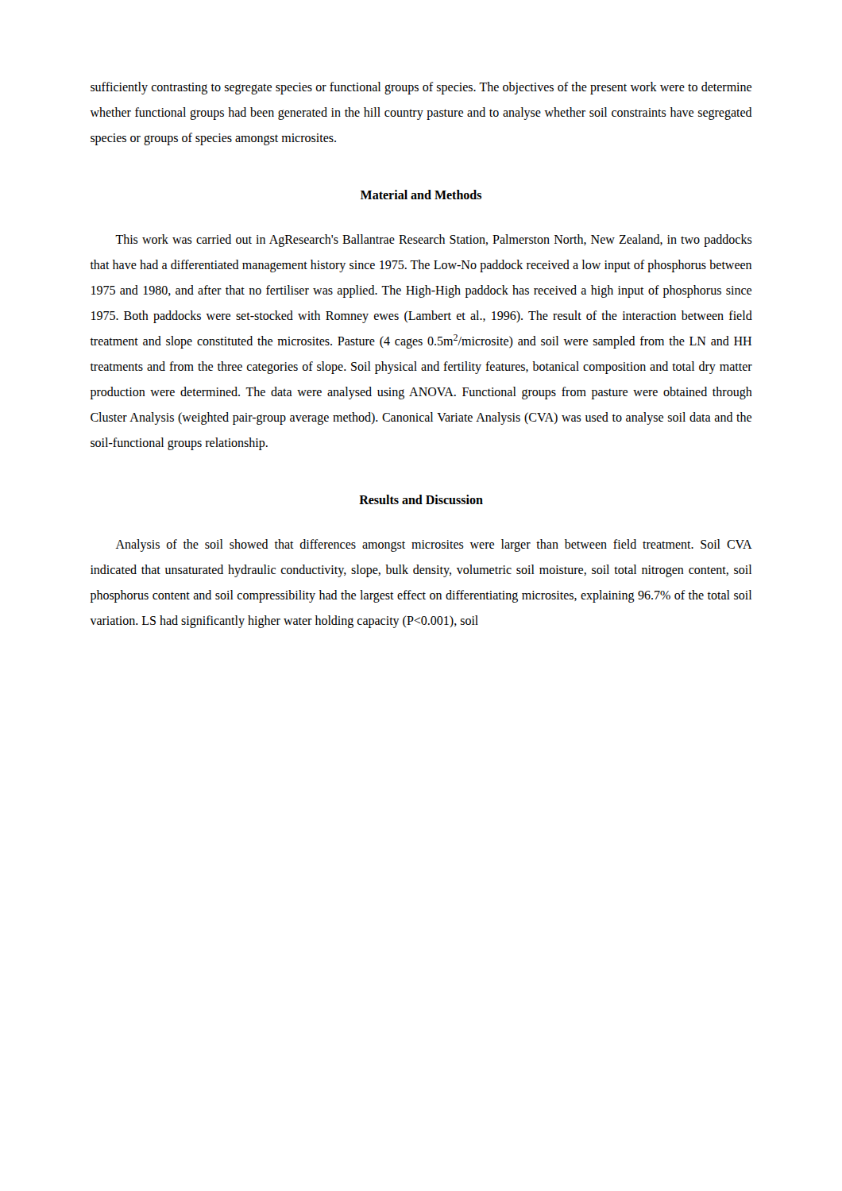sufficiently contrasting to segregate species or functional groups of species. The objectives of the present work were to determine whether functional groups had been generated in the hill country pasture and to analyse whether soil constraints have segregated species or groups of species amongst microsites.
Material and Methods
This work was carried out in AgResearch's Ballantrae Research Station, Palmerston North, New Zealand, in two paddocks that have had a differentiated management history since 1975. The Low-No paddock received a low input of phosphorus between 1975 and 1980, and after that no fertiliser was applied. The High-High paddock has received a high input of phosphorus since 1975. Both paddocks were set-stocked with Romney ewes (Lambert et al., 1996). The result of the interaction between field treatment and slope constituted the microsites. Pasture (4 cages 0.5m2/microsite) and soil were sampled from the LN and HH treatments and from the three categories of slope. Soil physical and fertility features, botanical composition and total dry matter production were determined. The data were analysed using ANOVA. Functional groups from pasture were obtained through Cluster Analysis (weighted pair-group average method). Canonical Variate Analysis (CVA) was used to analyse soil data and the soil-functional groups relationship.
Results and Discussion
Analysis of the soil showed that differences amongst microsites were larger than between field treatment. Soil CVA indicated that unsaturated hydraulic conductivity, slope, bulk density, volumetric soil moisture, soil total nitrogen content, soil phosphorus content and soil compressibility had the largest effect on differentiating microsites, explaining 96.7% of the total soil variation. LS had significantly higher water holding capacity (P<0.001), soil